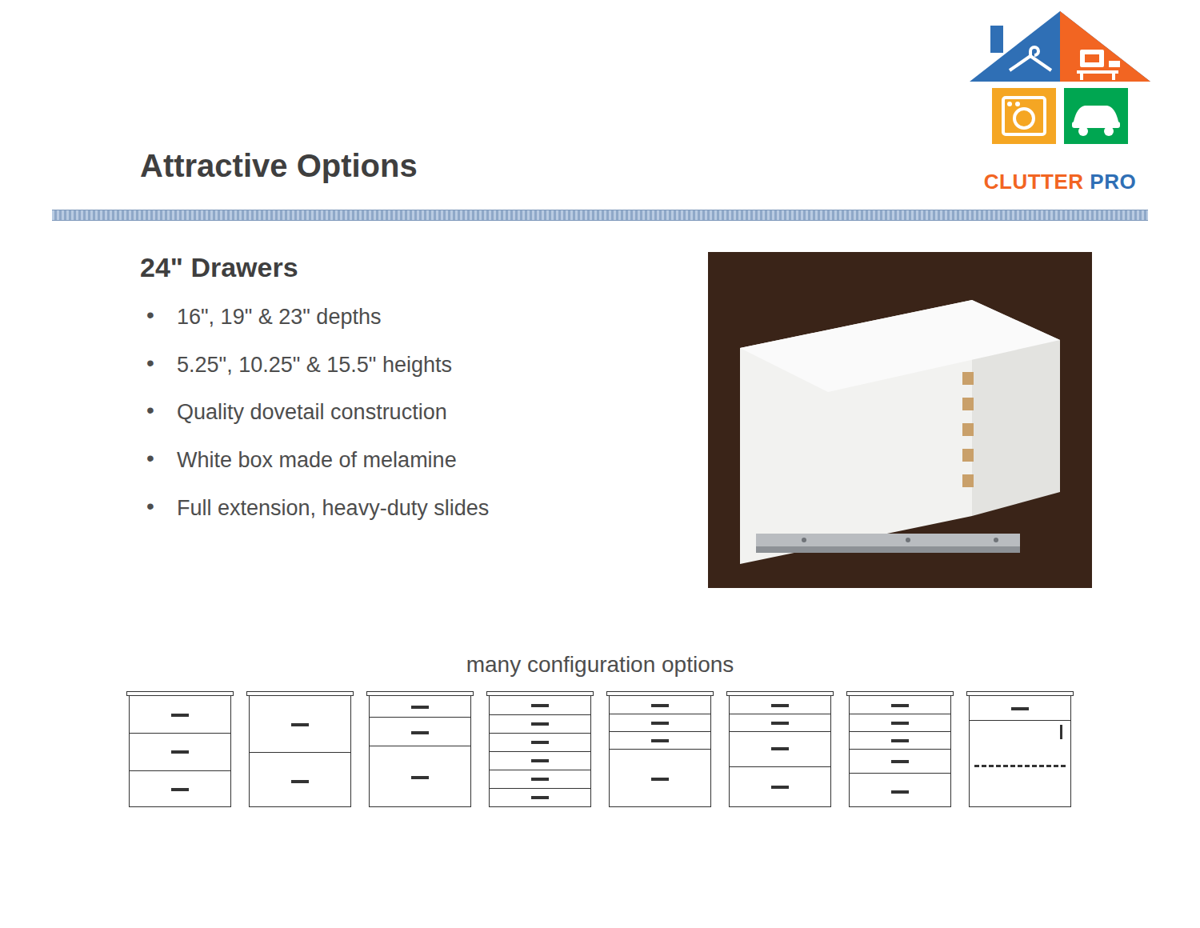CLUTTER PRO
Attractive Options
24" Drawers
16", 19" & 23" depths
5.25", 10.25" & 15.5" heights
Quality dovetail construction
White box made of melamine
Full extension, heavy-duty slides
many configuration options